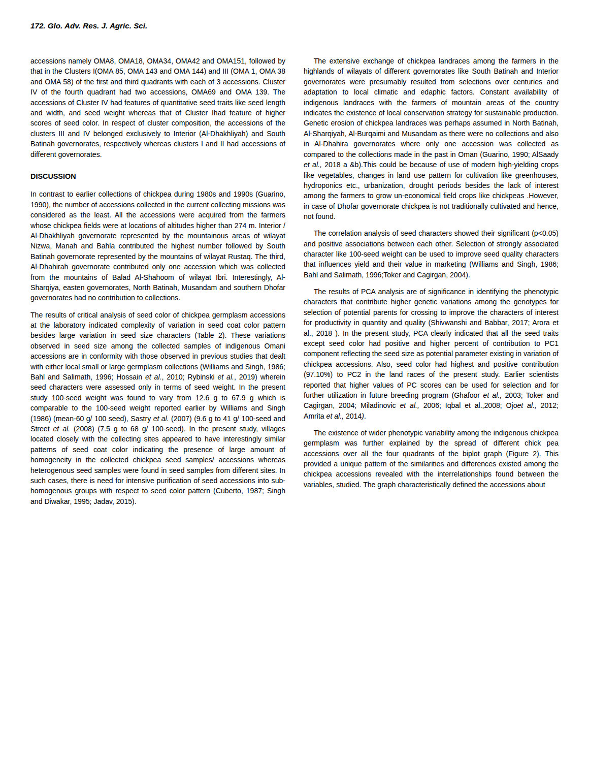172. Glo. Adv. Res. J. Agric. Sci.
accessions namely OMA8, OMA18, OMA34, OMA42 and OMA151, followed by that in the Clusters I(OMA 85, OMA 143 and OMA 144) and III (OMA 1, OMA 38 and OMA 58) of the first and third quadrants with each of 3 accessions. Cluster IV of the fourth quadrant had two accessions, OMA69 and OMA 139. The accessions of Cluster IV had features of quantitative seed traits like seed length and width, and seed weight whereas that of Cluster Ihad feature of higher scores of seed color. In respect of cluster composition, the accessions of the clusters III and IV belonged exclusively to Interior (Al-Dhakhliyah) and South Batinah governorates, respectively whereas clusters I and II had accessions of different governorates.
DISCUSSION
In contrast to earlier collections of chickpea during 1980s and 1990s (Guarino, 1990), the number of accessions collected in the current collecting missions was considered as the least. All the accessions were acquired from the farmers whose chickpea fields were at locations of altitudes higher than 274 m. Interior / Al-Dhakhliyah governorate represented by the mountainous areas of wilayat Nizwa, Manah and Bahla contributed the highest number followed by South Batinah governorate represented by the mountains of wilayat Rustaq. The third, Al-Dhahirah governorate contributed only one accession which was collected from the mountains of Balad Al-Shahoom of wilayat Ibri. Interestingly, Al-Sharqiya, easten governorates, North Batinah, Musandam and southern Dhofar governorates had no contribution to collections.
The results of critical analysis of seed color of chickpea germplasm accessions at the laboratory indicated complexity of variation in seed coat color pattern besides large variation in seed size characters (Table 2). These variations observed in seed size among the collected samples of indigenous Omani accessions are in conformity with those observed in previous studies that dealt with either local small or large germplasm collections (Williams and Singh, 1986; Bahl and Salimath, 1996; Hossain et al., 2010; Rybinski et al., 2019) wherein seed characters were assessed only in terms of seed weight. In the present study 100-seed weight was found to vary from 12.6 g to 67.9 g which is comparable to the 100-seed weight reported earlier by Williams and Singh (1986) (mean-60 g/ 100 seed), Sastry et al. (2007) (9.6 g to 41 g/ 100-seed and Street et al. (2008) (7.5 g to 68 g/ 100-seed). In the present study, villages located closely with the collecting sites appeared to have interestingly similar patterns of seed coat color indicating the presence of large amount of homogeneity in the collected chickpea seed samples/ accessions whereas heterogenous seed samples were found in seed samples from different sites. In such cases, there is need for intensive purification of seed accessions into sub-homogenous groups with respect to seed color pattern (Cuberto, 1987; Singh and Diwakar, 1995; Jadav, 2015).
The extensive exchange of chickpea landraces among the farmers in the highlands of wilayats of different governorates like South Batinah and Interior governorates were presumably resulted from selections over centuries and adaptation to local climatic and edaphic factors. Constant availability of indigenous landraces with the farmers of mountain areas of the country indicates the existence of local conservation strategy for sustainable production. Genetic erosion of chickpea landraces was perhaps assumed in North Batinah, Al-Sharqiyah, Al-Burqaimi and Musandam as there were no collections and also in Al-Dhahira governorates where only one accession was collected as compared to the collections made in the past in Oman (Guarino, 1990; AlSaady et al., 2018 a &b).This could be because of use of modern high-yielding crops like vegetables, changes in land use pattern for cultivation like greenhouses, hydroponics etc., urbanization, drought periods besides the lack of interest among the farmers to grow un-economical field crops like chickpeas .However, in case of Dhofar governorate chickpea is not traditionally cultivated and hence, not found.
The correlation analysis of seed characters showed their significant (p<0.05) and positive associations between each other. Selection of strongly associated character like 100-seed weight can be used to improve seed quality characters that influences yield and their value in marketing (Williams and Singh, 1986; Bahl and Salimath, 1996;Toker and Cagirgan, 2004).
The results of PCA analysis are of significance in identifying the phenotypic characters that contribute higher genetic variations among the genotypes for selection of potential parents for crossing to improve the characters of interest for productivity in quantity and quality (Shivwanshi and Babbar, 2017; Arora et al., 2018 ). In the present study, PCA clearly indicated that all the seed traits except seed color had positive and higher percent of contribution to PC1 component reflecting the seed size as potential parameter existing in variation of chickpea accessions. Also, seed color had highest and positive contribution (97.10%) to PC2 in the land races of the present study. Earlier scientists reported that higher values of PC scores can be used for selection and for further utilization in future breeding program (Ghafoor et al., 2003; Toker and Cagirgan, 2004; Miladinovic et al., 2006; Iqbal et al.,2008; Ojoet al., 2012; Amrita et al., 2014).
The existence of wider phenotypic variability among the indigenous chickpea germplasm was further explained by the spread of different chick pea accessions over all the four quadrants of the biplot graph (Figure 2). This provided a unique pattern of the similarities and differences existed among the chickpea accessions revealed with the interrelationships found between the variables, studied. The graph characteristically defined the accessions about